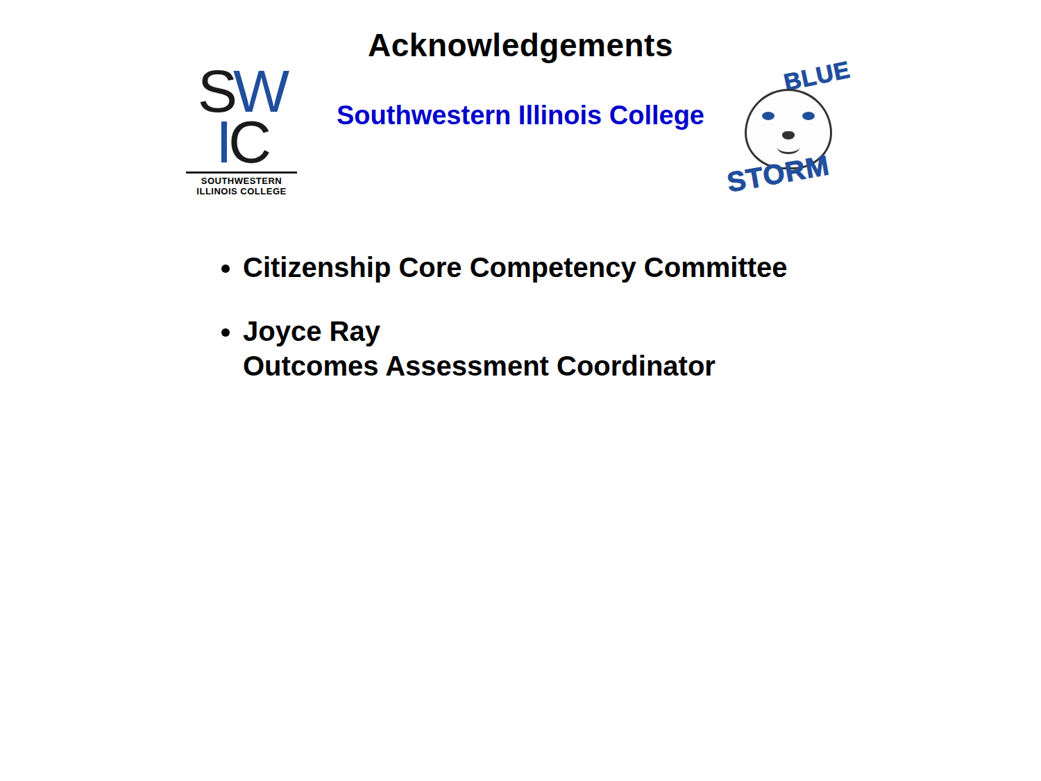Acknowledgements
SW
IC
Southwestern
Illinois College
BLUE
STORM
Southwestern Illinois College
Citizenship Core Competency Committee
Joyce RayOutcomes Assessment Coordinator